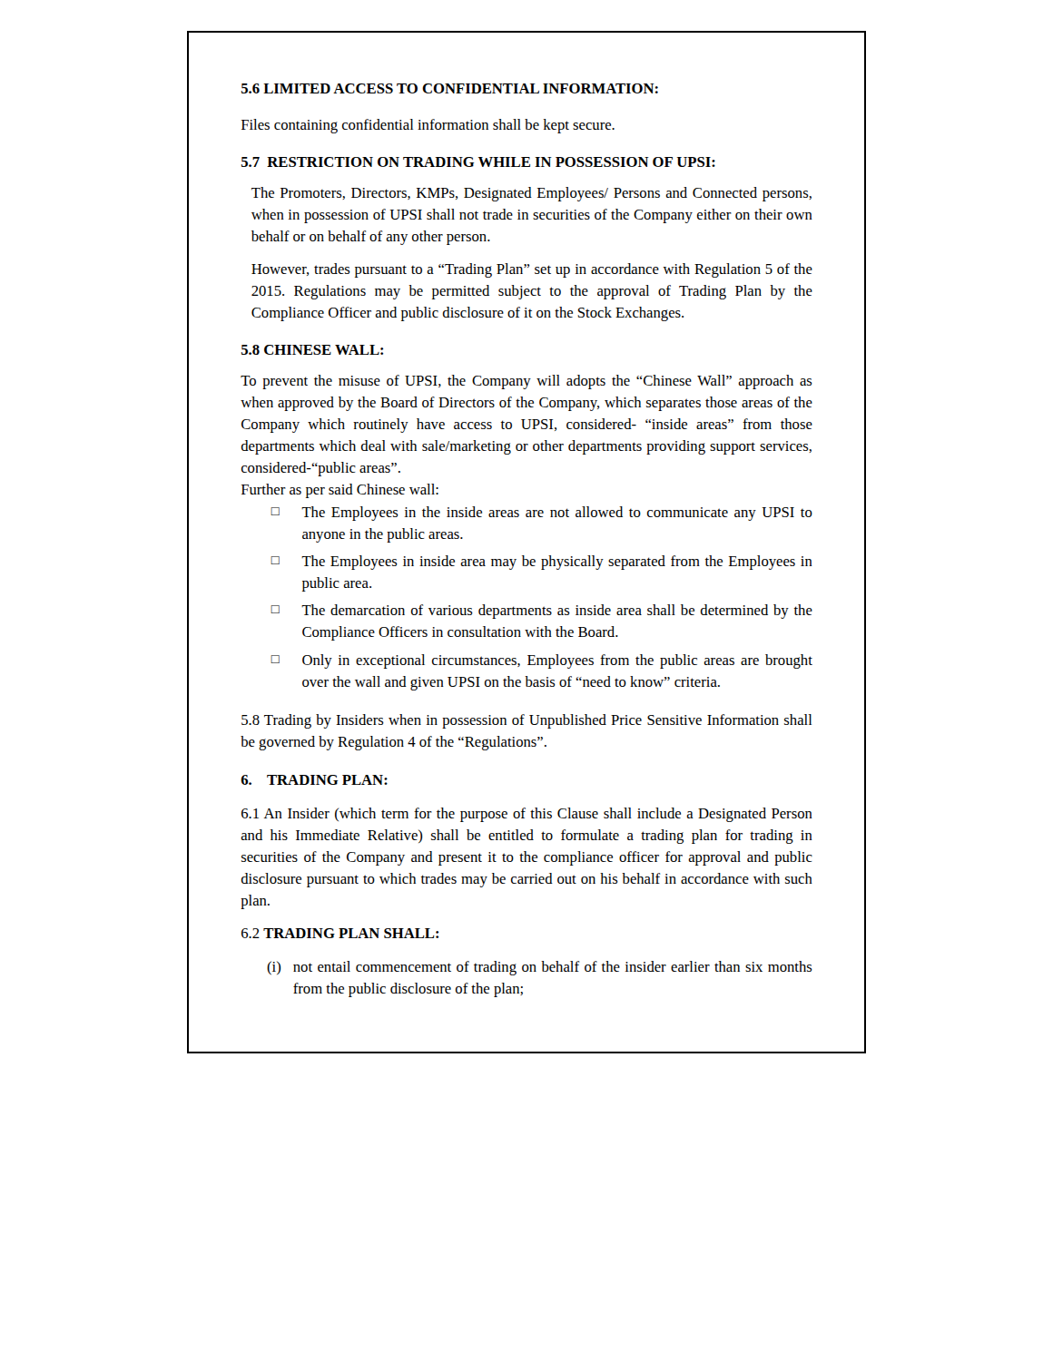5.6 LIMITED ACCESS TO CONFIDENTIAL INFORMATION:
Files containing confidential information shall be kept secure.
5.7 RESTRICTION ON TRADING WHILE IN POSSESSION OF UPSI:
The Promoters, Directors, KMPs, Designated Employees/ Persons and Connected persons, when in possession of UPSI shall not trade in securities of the Company either on their own behalf or on behalf of any other person.
However, trades pursuant to a “Trading Plan” set up in accordance with Regulation 5 of the 2015. Regulations may be permitted subject to the approval of Trading Plan by the Compliance Officer and public disclosure of it on the Stock Exchanges.
5.8 CHINESE WALL:
To prevent the misuse of UPSI, the Company will adopts the “Chinese Wall” approach as when approved by the Board of Directors of the Company, which separates those areas of the Company which routinely have access to UPSI, considered- “inside areas” from those departments which deal with sale/marketing or other departments providing support services, considered-“public areas”.
Further as per said Chinese wall:
The Employees in the inside areas are not allowed to communicate any UPSI to anyone in the public areas.
The Employees in inside area may be physically separated from the Employees in public area.
The demarcation of various departments as inside area shall be determined by the Compliance Officers in consultation with the Board.
Only in exceptional circumstances, Employees from the public areas are brought over the wall and given UPSI on the basis of “need to know” criteria.
5.8 Trading by Insiders when in possession of Unpublished Price Sensitive Information shall be governed by Regulation 4 of the “Regulations”.
6. TRADING PLAN:
6.1 An Insider (which term for the purpose of this Clause shall include a Designated Person and his Immediate Relative) shall be entitled to formulate a trading plan for trading in securities of the Company and present it to the compliance officer for approval and public disclosure pursuant to which trades may be carried out on his behalf in accordance with such plan.
6.2 TRADING PLAN SHALL:
(i) not entail commencement of trading on behalf of the insider earlier than six months from the public disclosure of the plan;